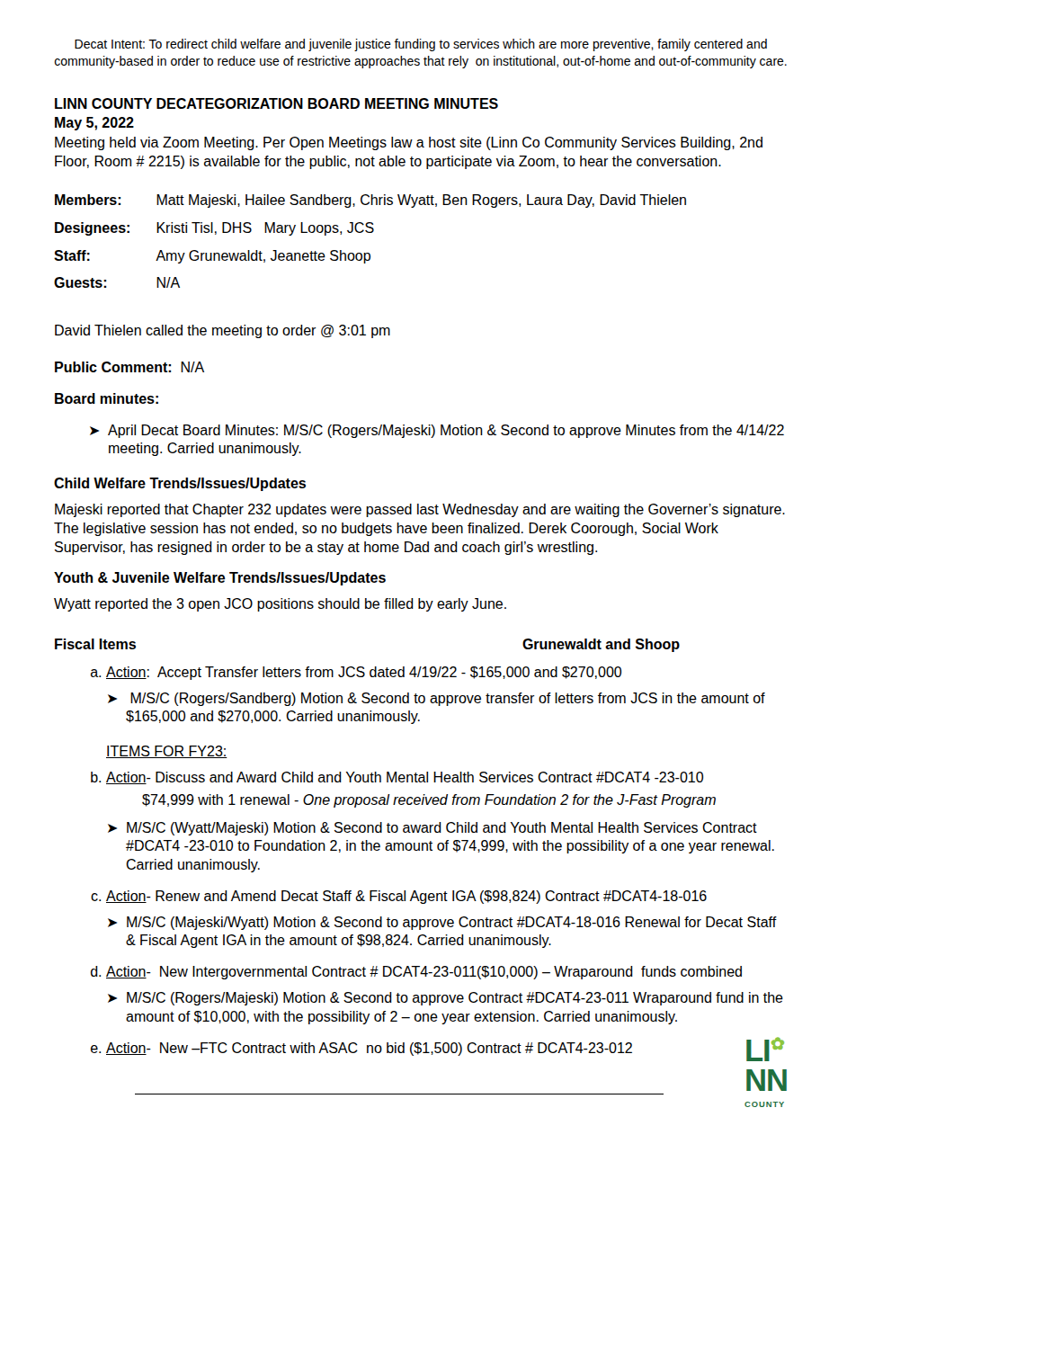Decat Intent: To redirect child welfare and juvenile justice funding to services which are more preventive, family centered and community-based in order to reduce use of restrictive approaches that rely on institutional, out-of-home and out-of-community care.
Linn County Decategorization Board Meeting Minutes
May 5, 2022
Meeting held via Zoom Meeting. Per Open Meetings law a host site (Linn Co Community Services Building, 2nd Floor, Room # 2215) is available for the public, not able to participate via Zoom, to hear the conversation.
| Members: | Matt Majeski, Hailee Sandberg, Chris Wyatt, Ben Rogers, Laura Day, David Thielen |
| Designees: | Kristi Tisl, DHS Mary Loops, JCS |
| Staff: | Amy Grunewaldt, Jeanette Shoop |
| Guests: | N/A |
David Thielen called the meeting to order @ 3:01 pm
Public Comment: N/A
Board minutes:
April Decat Board Minutes: M/S/C (Rogers/Majeski) Motion & Second to approve Minutes from the 4/14/22 meeting. Carried unanimously.
Child Welfare Trends/Issues/Updates
Majeski reported that Chapter 232 updates were passed last Wednesday and are waiting the Governer’s signature. The legislative session has not ended, so no budgets have been finalized. Derek Coorough, Social Work Supervisor, has resigned in order to be a stay at home Dad and coach girl’s wrestling.
Youth & Juvenile Welfare Trends/Issues/Updates
Wyatt reported the 3 open JCO positions should be filled by early June.
Fiscal Items Grunewaldt and Shoop
Action: Accept Transfer letters from JCS dated 4/19/22 - $165,000 and $270,000
M/S/C (Rogers/Sandberg) Motion & Second to approve transfer of letters from JCS in the amount of $165,000 and $270,000. Carried unanimously.
ITEMS FOR FY23:
Action- Discuss and Award Child and Youth Mental Health Services Contract #DCAT4 -23-010
$74,999 with 1 renewal - One proposal received from Foundation 2 for the J-Fast Program
M/S/C (Wyatt/Majeski) Motion & Second to award Child and Youth Mental Health Services Contract #DCAT4 -23-010 to Foundation 2, in the amount of $74,999, with the possibility of a one year renewal. Carried unanimously.
Action- Renew and Amend Decat Staff & Fiscal Agent IGA ($98,824) Contract #DCAT4-18-016
M/S/C (Majeski/Wyatt) Motion & Second to approve Contract #DCAT4-18-016 Renewal for Decat Staff & Fiscal Agent IGA in the amount of $98,824. Carried unanimously.
Action- New Intergovernmental Contract # DCAT4-23-011($10,000) – Wraparound funds combined
M/S/C (Rogers/Majeski) Motion & Second to approve Contract #DCAT4-23-011 Wraparound fund in the amount of $10,000, with the possibility of 2 – one year extension. Carried unanimously.
Action- New –FTC Contract with ASAC no bid ($1,500) Contract # DCAT4-23-012
LI✿
NN
COUNTY